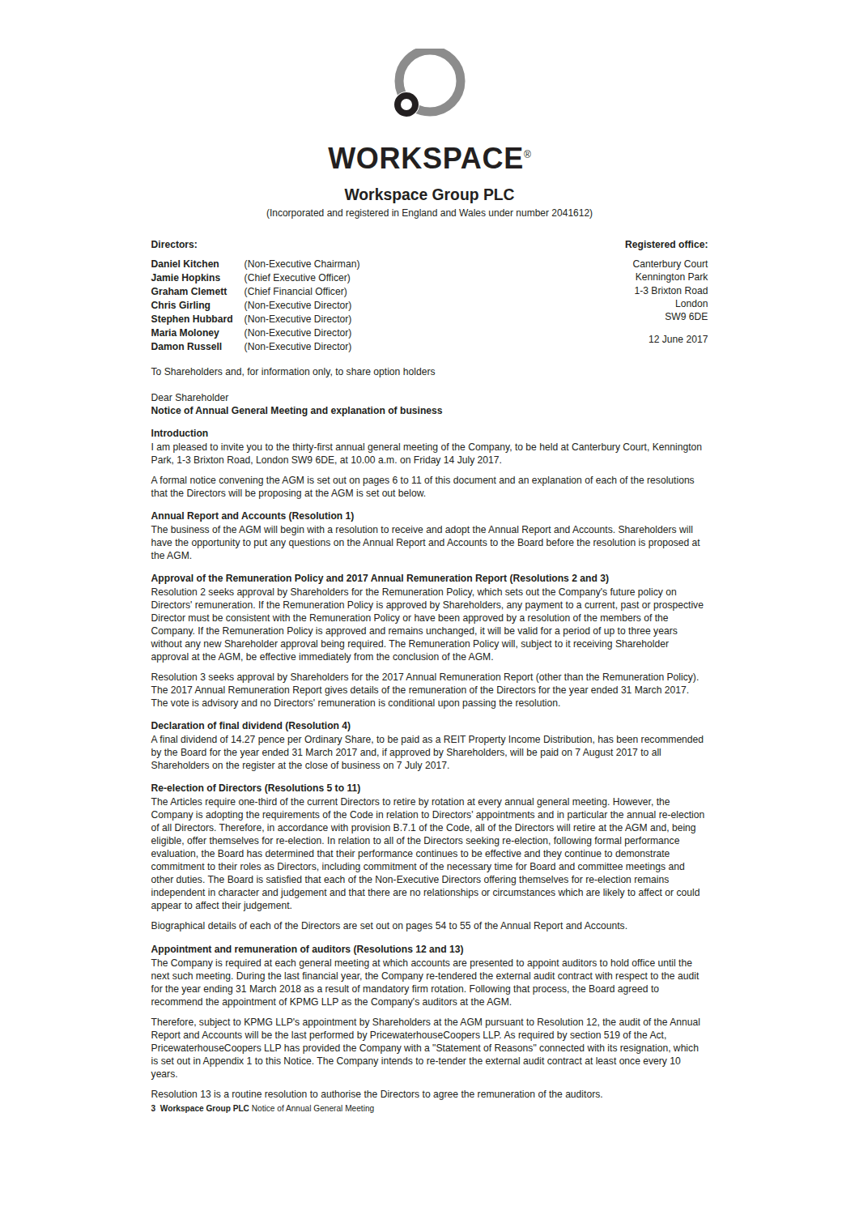WORKSPACE®
Workspace Group PLC
(Incorporated and registered in England and Wales under number 2041612)
| Directors: | Registered office: |
| / Daniel Kitchen / (Non-Executive Chairman) / / Jamie Hopkins / (Chief Executive Officer) / / Graham Clemett / (Chief Financial Officer) / / Chris Girling / (Non-Executive Director) / / Stephen Hubbard / (Non-Executive Director) / / Maria Moloney / (Non-Executive Director) / / Damon Russell / (Non-Executive Director) / | Canterbury Court Kennington Park 1-3 Brixton Road London SW9 6DE 12 June 2017 |
To Shareholders and, for information only, to share option holders
Dear Shareholder
Notice of Annual General Meeting and explanation of business
Introduction
I am pleased to invite you to the thirty-first annual general meeting of the Company, to be held at Canterbury Court, Kennington Park, 1-3 Brixton Road, London SW9 6DE, at 10.00 a.m. on Friday 14 July 2017.
A formal notice convening the AGM is set out on pages 6 to 11 of this document and an explanation of each of the resolutions that the Directors will be proposing at the AGM is set out below.
Annual Report and Accounts (Resolution 1)
The business of the AGM will begin with a resolution to receive and adopt the Annual Report and Accounts. Shareholders will have the opportunity to put any questions on the Annual Report and Accounts to the Board before the resolution is proposed at the AGM.
Approval of the Remuneration Policy and 2017 Annual Remuneration Report (Resolutions 2 and 3)
Resolution 2 seeks approval by Shareholders for the Remuneration Policy, which sets out the Company's future policy on Directors' remuneration. If the Remuneration Policy is approved by Shareholders, any payment to a current, past or prospective Director must be consistent with the Remuneration Policy or have been approved by a resolution of the members of the Company. If the Remuneration Policy is approved and remains unchanged, it will be valid for a period of up to three years without any new Shareholder approval being required. The Remuneration Policy will, subject to it receiving Shareholder approval at the AGM, be effective immediately from the conclusion of the AGM.
Resolution 3 seeks approval by Shareholders for the 2017 Annual Remuneration Report (other than the Remuneration Policy). The 2017 Annual Remuneration Report gives details of the remuneration of the Directors for the year ended 31 March 2017. The vote is advisory and no Directors' remuneration is conditional upon passing the resolution.
Declaration of final dividend (Resolution 4)
A final dividend of 14.27 pence per Ordinary Share, to be paid as a REIT Property Income Distribution, has been recommended by the Board for the year ended 31 March 2017 and, if approved by Shareholders, will be paid on 7 August 2017 to all Shareholders on the register at the close of business on 7 July 2017.
Re-election of Directors (Resolutions 5 to 11)
The Articles require one-third of the current Directors to retire by rotation at every annual general meeting. However, the Company is adopting the requirements of the Code in relation to Directors' appointments and in particular the annual re-election of all Directors. Therefore, in accordance with provision B.7.1 of the Code, all of the Directors will retire at the AGM and, being eligible, offer themselves for re-election. In relation to all of the Directors seeking re-election, following formal performance evaluation, the Board has determined that their performance continues to be effective and they continue to demonstrate commitment to their roles as Directors, including commitment of the necessary time for Board and committee meetings and other duties. The Board is satisfied that each of the Non-Executive Directors offering themselves for re-election remains independent in character and judgement and that there are no relationships or circumstances which are likely to affect or could appear to affect their judgement.
Biographical details of each of the Directors are set out on pages 54 to 55 of the Annual Report and Accounts.
Appointment and remuneration of auditors (Resolutions 12 and 13)
The Company is required at each general meeting at which accounts are presented to appoint auditors to hold office until the next such meeting. During the last financial year, the Company re-tendered the external audit contract with respect to the audit for the year ending 31 March 2018 as a result of mandatory firm rotation. Following that process, the Board agreed to recommend the appointment of KPMG LLP as the Company's auditors at the AGM.
Therefore, subject to KPMG LLP's appointment by Shareholders at the AGM pursuant to Resolution 12, the audit of the Annual Report and Accounts will be the last performed by PricewaterhouseCoopers LLP. As required by section 519 of the Act, PricewaterhouseCoopers LLP has provided the Company with a "Statement of Reasons" connected with its resignation, which is set out in Appendix 1 to this Notice. The Company intends to re-tender the external audit contract at least once every 10 years.
Resolution 13 is a routine resolution to authorise the Directors to agree the remuneration of the auditors.
3 Workspace Group PLC Notice of Annual General Meeting